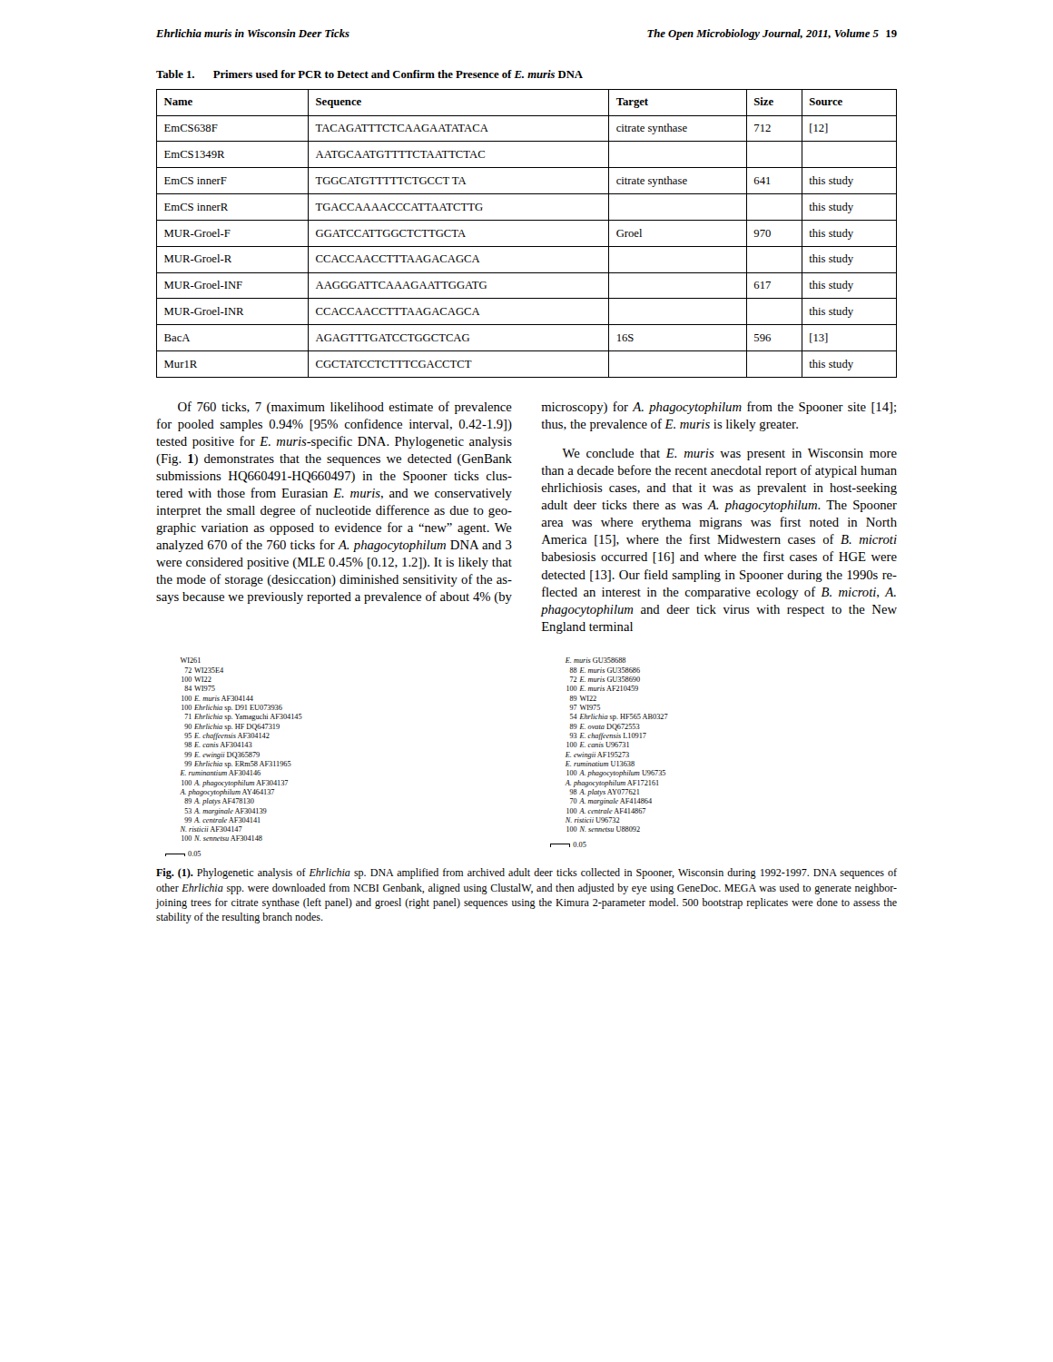Ehrlichia muris in Wisconsin Deer Ticks
The Open Microbiology Journal, 2011, Volume 519
Table 1. Primers used for PCR to Detect and Confirm the Presence of E. muris DNA
| Name | Sequence | Target | Size | Source |
| --- | --- | --- | --- | --- |
| EmCS638F | TACAGATTTCTCAAGAATATACA | citrate synthase | 712 | [12] |
| EmCS1349R | AATGCAATGTTTTCTAATTCTAC | | | |
| EmCS innerF | TGGCATGTTTTTCTGCCT TA | citrate synthase | 641 | this study |
| EmCS innerR | TGACCAAAACCCATTAATCTTG | | | this study |
| MUR-Groel-F | GGATCCATTGGCTCTTGCTA | Groel | 970 | this study |
| MUR-Groel-R | CCACCAACCTTTAAGACAGCA | | | this study |
| MUR-Groel-INF | AAGGGATTCAAAGAATTGGATG | | 617 | this study |
| MUR-Groel-INR | CCACCAACCTTTAAGACAGCA | | | this study |
| BacA | AGAGTTTGATCCTGGCTCAG | 16S | 596 | [13] |
| Mur1R | CGCTATCCTCTTTCGACCTCT | | | this study |
Of 760 ticks, 7 (maximum likelihood estimate of prevalence for pooled samples 0.94% [95% confidence interval, 0.42-1.9]) tested positive for E. muris-specific DNA. Phylogenetic analysis (Fig. 1) demonstrates that the sequences we detected (GenBank submissions HQ660491-HQ660497) in the Spooner ticks clustered with those from Eurasian E. muris, and we conservatively interpret the small degree of nucleotide difference as due to geographic variation as opposed to evidence for a “new” agent. We analyzed 670 of the 760 ticks for A. phagocytophilum DNA and 3 were considered positive (MLE 0.45% [0.12, 1.2]). It is likely that the mode of storage (desiccation) diminished sensitivity of the assays because we previously reported a prevalence of about 4% (by microscopy) for A. phagocytophilum from the Spooner site [14]; thus, the prevalence of E. muris is likely greater.
We conclude that E. muris was present in Wisconsin more than a decade before the recent anecdotal report of atypical human ehrlichiosis cases, and that it was as prevalent in host-seeking adult deer ticks there as was A. phagocytophilum. The Spooner area was where erythema migrans was first noted in North America [15], where the first Midwestern cases of B. microti babesiosis occurred [16] and where the first cases of HGE were detected [13]. Our field sampling in Spooner during the 1990s reflected an interest in the comparative ecology of B. microti, A. phagocytophilum and deer tick virus with respect to the New England terminal
WI261
72 WI235E4
100 WI22
84 WI975
100 E. muris AF304144
100 Ehrlichia sp. D91 EU073936
71 Ehrlichia sp. Yamaguchi AF304145
90 Ehrlichia sp. HF DQ647319
95 E. chaffeensis AF304142
98 E. canis AF304143
99 E. ewingii DQ365879
99 Ehrlichia sp. ERm58 AF311965
E. ruminantium AF304146
100 A. phagocytophilum AF304137
A. phagocytophilum AY464137
89 A. platys AF478130
53 A. marginale AF304139
99 A. centrale AF304141
N. risticii AF304147
100 N. sennetsu AF304148
0.05
E. muris GU358688
88 E. muris GU358686
72 E. muris GU358690
100 E. muris AF210459
89 WI22
97 WI975
54 Ehrlichia sp. HF565 AB0327
89 E. ovata DQ672553
93 E. chaffeensis L10917
100 E. canis U96731
E. ewingii AF195273
E. ruminatium U13638
100 A. phagocytophilum U96735
A. phagocytophilum AF172161
98 A. platys AY077621
70 A. marginale AF414864
100 A. centrale AF414867
N. risticii U96732
100 N. sennetsu U88092
0.05
Fig. (1). Phylogenetic analysis of Ehrlichia sp. DNA amplified from archived adult deer ticks collected in Spooner, Wisconsin during 1992-1997. DNA sequences of other Ehrlichia spp. were downloaded from NCBI Genbank, aligned using ClustalW, and then adjusted by eye using GeneDoc. MEGA was used to generate neighbor-joining trees for citrate synthase (left panel) and groesl (right panel) sequences using the Kimura 2-parameter model. 500 bootstrap replicates were done to assess the stability of the resulting branch nodes.